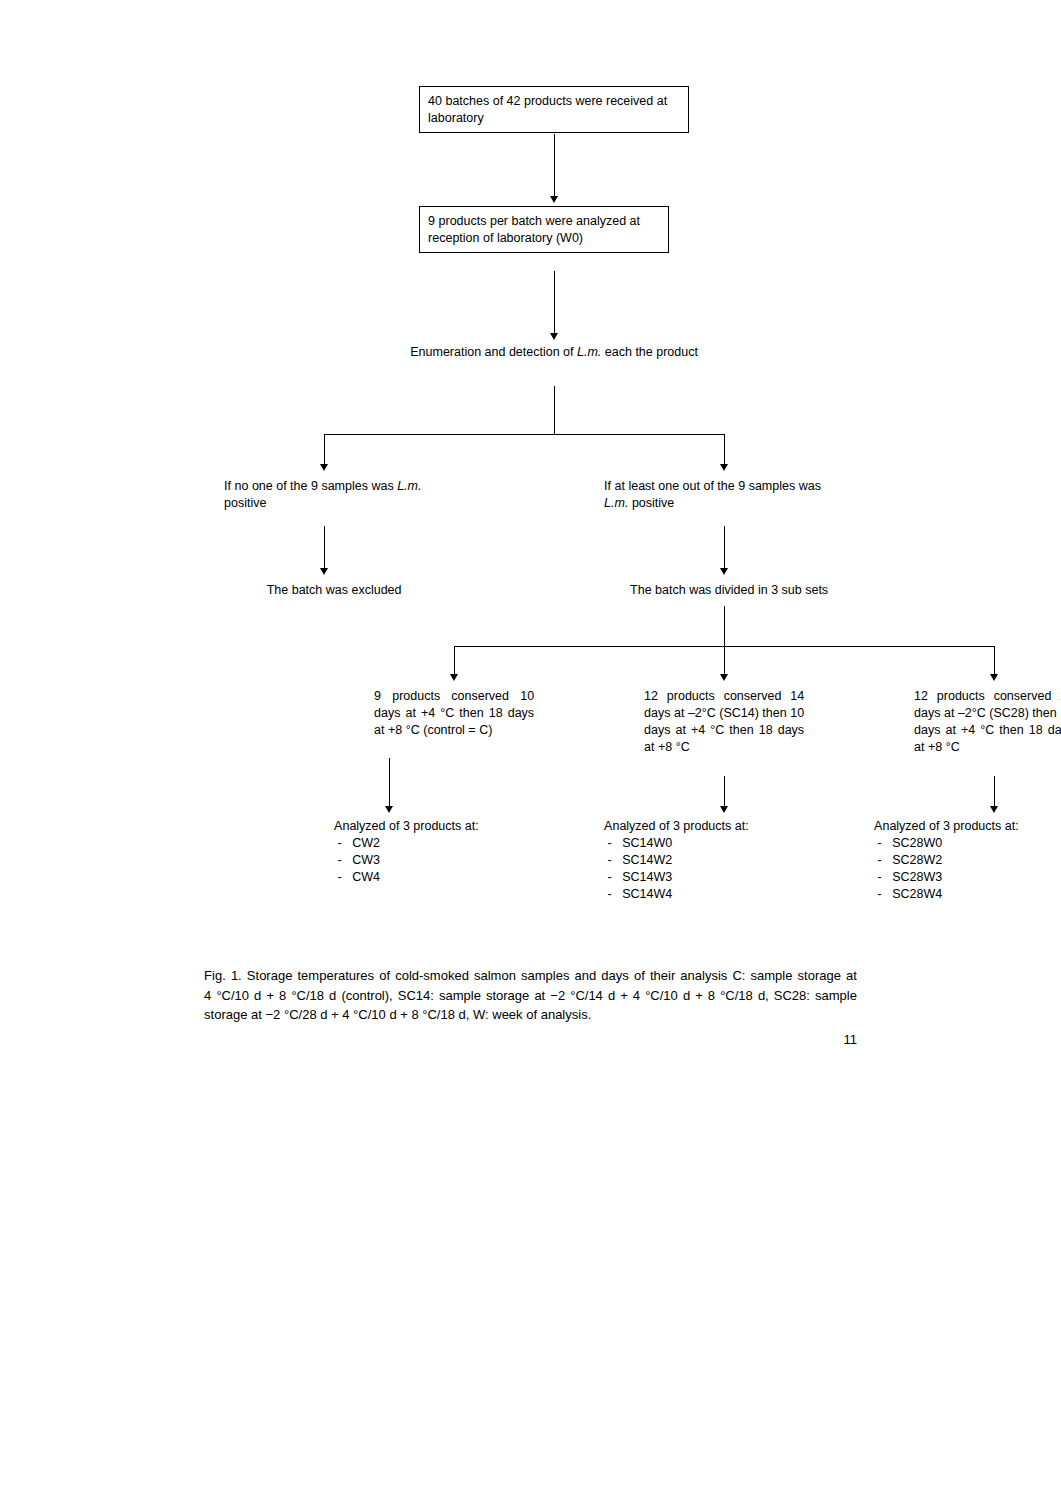40 batches of 42 products were received at laboratory
9 products per batch were analyzed at reception of laboratory (W0)
Enumeration and detection of L.m. each the product
If no one of the 9 samples was L.m. positive
If at least one out of the 9 samples was L.m. positive
The batch was excluded
The batch was divided in 3 sub sets
9 products conserved 10 days at +4 °C then 18 days at +8 °C (control = C)
12 products conserved 14 days at –2°C (SC14) then 10 days at +4 °C then 18 days at +8 °C
12 products conserved 28 days at –2°C (SC28) then 10 days at +4 °C then 18 days at +8 °C
Analyzed of 3 products at:
- CW2
- CW3
- CW4
Analyzed of 3 products at:
- SC14W0
- SC14W2
- SC14W3
- SC14W4
Analyzed of 3 products at:
- SC28W0
- SC28W2
- SC28W3
- SC28W4
Fig. 1. Storage temperatures of cold-smoked salmon samples and days of their analysis C: sample storage at 4 °C/10 d + 8 °C/18 d (control), SC14: sample storage at −2 °C/14 d + 4 °C/10 d + 8 °C/18 d, SC28: sample storage at −2 °C/28 d + 4 °C/10 d + 8 °C/18 d, W: week of analysis.
11